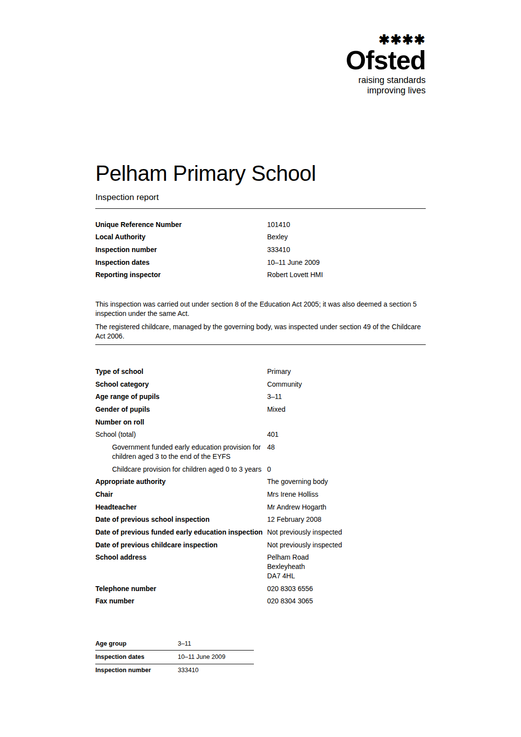✱✱✱✱
Ofsted
raising standards
improving lives
Pelham Primary School
Inspection report
| Unique Reference Number | 101410 |
| Local Authority | Bexley |
| Inspection number | 333410 |
| Inspection dates | 10–11 June 2009 |
| Reporting inspector | Robert Lovett HMI |
This inspection was carried out under section 8 of the Education Act 2005; it was also deemed a section 5 inspection under the same Act.
The registered childcare, managed by the governing body, was inspected under section 49 of the Childcare Act 2006.
| Type of school | Primary |
| School category | Community |
| Age range of pupils | 3–11 |
| Gender of pupils | Mixed |
| Number on roll | |
| School (total) | 401 |
| Government funded early education provision for children aged 3 to the end of the EYFS | 48 |
| Childcare provision for children aged 0 to 3 years | 0 |
| Appropriate authority | The governing body |
| Chair | Mrs Irene Holliss |
| Headteacher | Mr Andrew Hogarth |
| Date of previous school inspection | 12 February 2008 |
| Date of previous funded early education inspection | Not previously inspected |
| Date of previous childcare inspection | Not previously inspected |
| School address | Pelham Road Bexleyheath DA7 4HL |
| Telephone number | 020 8303 6556 |
| Fax number | 020 8304 3065 |
| Age group | 3–11 |
| Inspection dates | 10–11 June 2009 |
| Inspection number | 333410 |